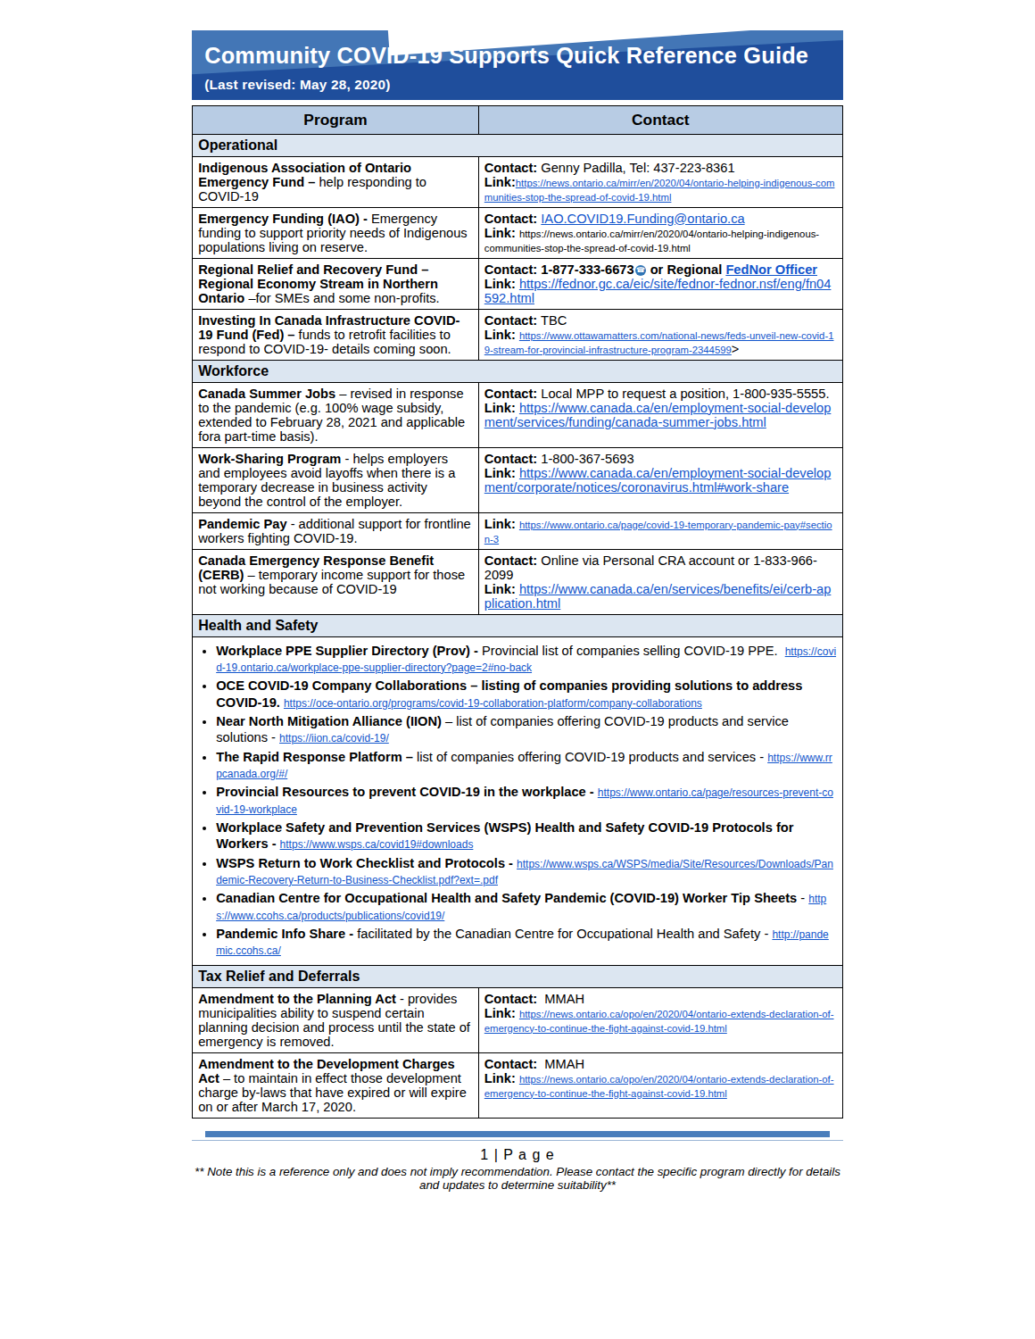Community COVID-19 Supports Quick Reference Guide (Last revised: May 28, 2020)
| Program | Contact |
| --- | --- |
| Operational |
| Indigenous Association of Ontario Emergency Fund – help responding to COVID-19 | Contact: Genny Padilla, Tel: 437-223-8361 Link: https://news.ontario.ca/mirr/en/2020/04/ontario-helping-indigenous-communities-stop-the-spread-of-covid-19.html |
| Emergency Funding (IAO) - Emergency funding to support priority needs of Indigenous populations living on reserve. | Contact: IAO.COVID19.Funding@ontario.ca Link: https://news.ontario.ca/mirr/en/2020/04/ontario-helping-indigenous-communities-stop-the-spread-of-covid-19.html |
| Regional Relief and Recovery Fund – Regional Economy Stream in Northern Ontario –for SMEs and some non-profits. | Contact: 1-877-333-6673 ☎ or Regional FedNor Officer Link: https://fednor.gc.ca/eic/site/fednor-fednor.nsf/eng/fn04592.html |
| Investing In Canada Infrastructure COVID-19 Fund (Fed) – funds to retrofit facilities to respond to COVID-19- details coming soon. | Contact: TBC Link: https://www.ottawamatters.com/national-news/feds-unveil-new-covid-19-stream-for-provincial-infrastructure-program-2344599 > |
| Workforce |
| Canada Summer Jobs – revised in response to the pandemic (e.g. 100% wage subsidy, extended to February 28, 2021 and applicable fora part-time basis). | Contact: Local MPP to request a position, 1-800-935-5555. Link: https://www.canada.ca/en/employment-social-development/services/funding/canada-summer-jobs.html |
| Work-Sharing Program - helps employers and employees avoid layoffs when there is a temporary decrease in business activity beyond the control of the employer. | Contact: 1-800-367-5693 Link: https://www.canada.ca/en/employment-social-development/corporate/notices/coronavirus.html#work-share |
| Pandemic Pay - additional support for frontline workers fighting COVID-19. | Link: https://www.ontario.ca/page/covid-19-temporary-pandemic-pay#section-3 |
| Canada Emergency Response Benefit (CERB) – temporary income support for those not working because of COVID-19 | Contact: Online via Personal CRA account or 1-833-966-2099 Link: https://www.canada.ca/en/services/benefits/ei/cerb-application.html |
| Health and Safety |
| Workplace PPE Supplier Directory (Prov) - Provincial list of companies selling COVID-19 PPE. https://covid-19.ontario.ca/workplace-ppe-supplier-directory?page=2#no-back OCE COVID-19 Company Collaborations – listing of companies providing solutions to address COVID-19. https://oce-ontario.org/programs/covid-19-collaboration-platform/company-collaborations Near North Mitigation Alliance (IION) – list of companies offering COVID-19 products and service solutions - https://iion.ca/covid-19/ The Rapid Response Platform – list of companies offering COVID-19 products and services - https://www.rrpcanada.org/#/ Provincial Resources to prevent COVID-19 in the workplace - https://www.ontario.ca/page/resources-prevent-covid-19-workplace Workplace Safety and Prevention Services (WSPS) Health and Safety COVID-19 Protocols for Workers - https://www.wsps.ca/covid19#downloads WSPS Return to Work Checklist and Protocols - https://www.wsps.ca/WSPS/media/Site/Resources/Downloads/Pandemic-Recovery-Return-to-Business-Checklist.pdf?ext=.pdf Canadian Centre for Occupational Health and Safety Pandemic (COVID-19) Worker Tip Sheets - https://www.ccohs.ca/products/publications/covid19/ Pandemic Info Share - facilitated by the Canadian Centre for Occupational Health and Safety - http://pandemic.ccohs.ca/ |
| Tax Relief and Deferrals |
| Amendment to the Planning Act - provides municipalities ability to suspend certain planning decision and process until the state of emergency is removed. | Contact: MMAH Link: https://news.ontario.ca/opo/en/2020/04/ontario-extends-declaration-of-emergency-to-continue-the-fight-against-covid-19.html |
| Amendment to the Development Charges Act – to maintain in effect those development charge by-laws that have expired or will expire on or after March 17, 2020. | Contact: MMAH Link: https://news.ontario.ca/opo/en/2020/04/ontario-extends-declaration-of-emergency-to-continue-the-fight-against-covid-19.html |
1 | P a g e
** Note this is a reference only and does not imply recommendation. Please contact the specific program directly for details and updates to determine suitability**